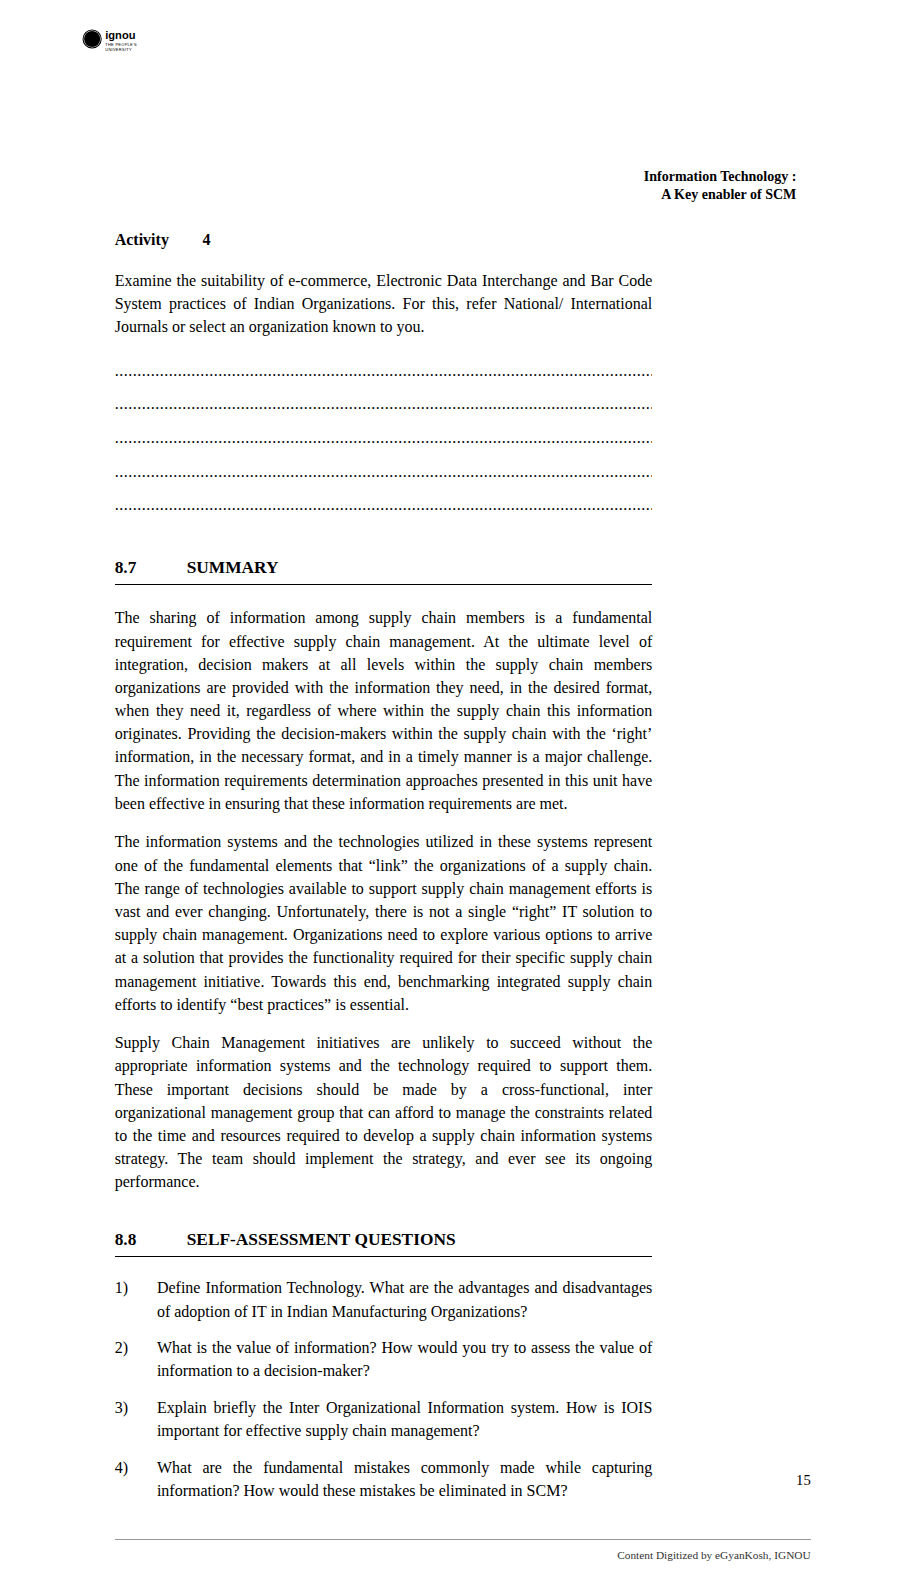Information Technology :
A Key enabler of SCM
Activity4
Examine the suitability of e-commerce, Electronic Data Interchange and Bar Code System practices of Indian Organizations. For this, refer National/ International Journals or select an organization known to you.
............................................................................................................................. ............................................................................................................................. ............................................................................................................................. ............................................................................................................................. .............................................................................................................................
8.7 SUMMARY
The sharing of information among supply chain members is a fundamental requirement for effective supply chain management. At the ultimate level of integration, decision makers at all levels within the supply chain members organizations are provided with the information they need, in the desired format, when they need it, regardless of where within the supply chain this information originates. Providing the decision-makers within the supply chain with the ‘right’ information, in the necessary format, and in a timely manner is a major challenge. The information requirements determination approaches presented in this unit have been effective in ensuring that these information requirements are met.
The information systems and the technologies utilized in these systems represent one of the fundamental elements that “link” the organizations of a supply chain. The range of technologies available to support supply chain management efforts is vast and ever changing. Unfortunately, there is not a single “right” IT solution to supply chain management. Organizations need to explore various options to arrive at a solution that provides the functionality required for their specific supply chain management initiative. Towards this end, benchmarking integrated supply chain efforts to identify “best practices” is essential.
Supply Chain Management initiatives are unlikely to succeed without the appropriate information systems and the technology required to support them. These important decisions should be made by a cross-functional, inter organizational management group that can afford to manage the constraints related to the time and resources required to develop a supply chain information systems strategy. The team should implement the strategy, and ever see its ongoing performance.
8.8 SELF-ASSESSMENT QUESTIONS
Define Information Technology. What are the advantages and disadvantages of adoption of IT in Indian Manufacturing Organizations?
What is the value of information? How would you try to assess the value of information to a decision-maker?
Explain briefly the Inter Organizational Information system. How is IOIS important for effective supply chain management?
What are the fundamental mistakes commonly made while capturing information? How would these mistakes be eliminated in SCM?
15
Content Digitized by eGyanKosh, IGNOU